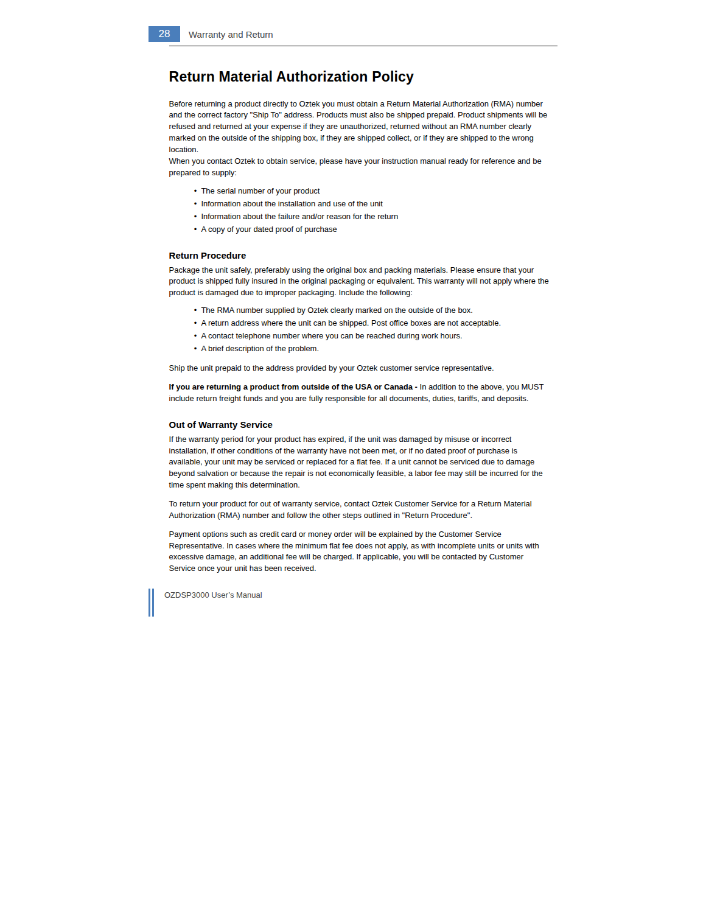28
Warranty and Return
Return Material Authorization Policy
Before returning a product directly to Oztek you must obtain a Return Material Authorization (RMA) number and the correct factory "Ship To" address. Products must also be shipped prepaid. Product shipments will be refused and returned at your expense if they are unauthorized, returned without an RMA number clearly marked on the outside of the shipping box, if they are shipped collect, or if they are shipped to the wrong location.
When you contact Oztek to obtain service, please have your instruction manual ready for reference and be prepared to supply:
The serial number of your product
Information about the installation and use of the unit
Information about the failure and/or reason for the return
A copy of your dated proof of purchase
Return Procedure
Package the unit safely, preferably using the original box and packing materials. Please ensure that your product is shipped fully insured in the original packaging or equivalent. This warranty will not apply where the product is damaged due to improper packaging. Include the following:
The RMA number supplied by Oztek clearly marked on the outside of the box.
A return address where the unit can be shipped. Post office boxes are not acceptable.
A contact telephone number where you can be reached during work hours.
A brief description of the problem.
Ship the unit prepaid to the address provided by your Oztek customer service representative.
If you are returning a product from outside of the USA or Canada - In addition to the above, you MUST include return freight funds and you are fully responsible for all documents, duties, tariffs, and deposits.
Out of Warranty Service
If the warranty period for your product has expired, if the unit was damaged by misuse or incorrect installation, if other conditions of the warranty have not been met, or if no dated proof of purchase is available, your unit may be serviced or replaced for a flat fee. If a unit cannot be serviced due to damage beyond salvation or because the repair is not economically feasible, a labor fee may still be incurred for the time spent making this determination.
To return your product for out of warranty service, contact Oztek Customer Service for a Return Material Authorization (RMA) number and follow the other steps outlined in "Return Procedure".
Payment options such as credit card or money order will be explained by the Customer Service Representative. In cases where the minimum flat fee does not apply, as with incomplete units or units with excessive damage, an additional fee will be charged. If applicable, you will be contacted by Customer Service once your unit has been received.
OZDSP3000 User’s Manual